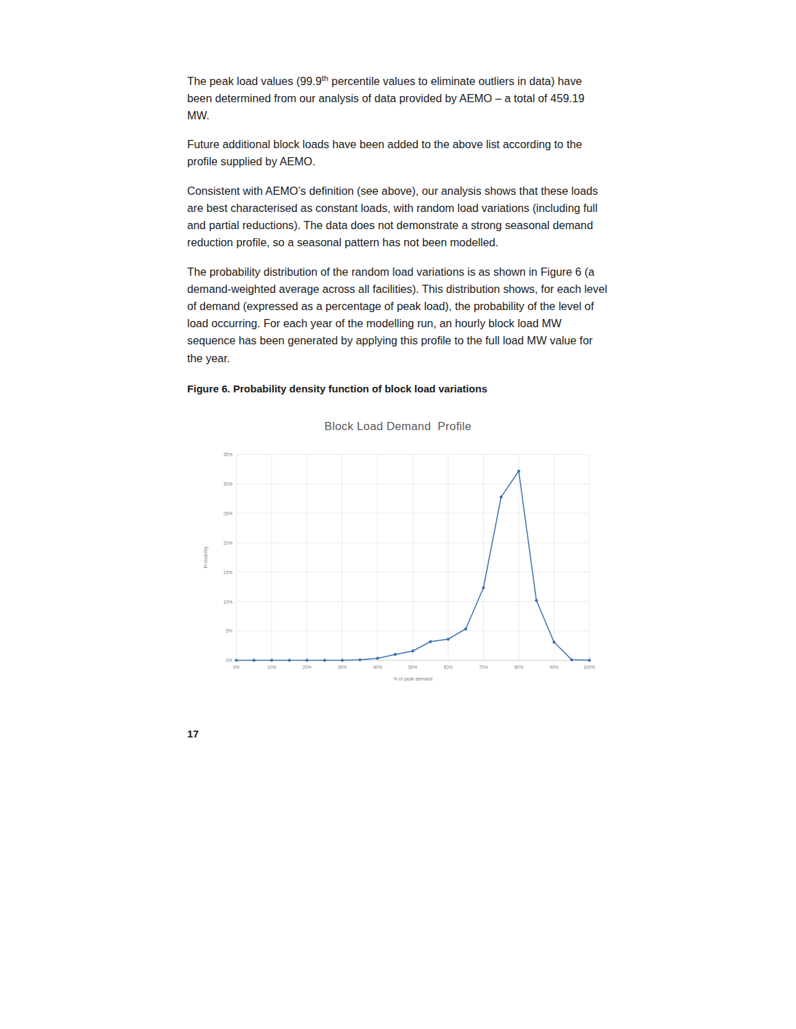The peak load values (99.9th percentile values to eliminate outliers in data) have been determined from our analysis of data provided by AEMO – a total of 459.19 MW.
Future additional block loads have been added to the above list according to the profile supplied by AEMO.
Consistent with AEMO’s definition (see above), our analysis shows that these loads are best characterised as constant loads, with random load variations (including full and partial reductions). The data does not demonstrate a strong seasonal demand reduction profile, so a seasonal pattern has not been modelled.
The probability distribution of the random load variations is as shown in Figure 6 (a demand-weighted average across all facilities). This distribution shows, for each level of demand (expressed as a percentage of peak load), the probability of the level of load occurring. For each year of the modelling run, an hourly block load MW sequence has been generated by applying this profile to the full load MW value for the year.
Figure 6. Probability density function of block load variations
Block Load Demand Profile
35% 30% 25% 20% 15% 10% 5% 0% 0% 10% 20% 30% 40% 50% 60% 70% 80% 90% 100% % of peak demand Probability
17